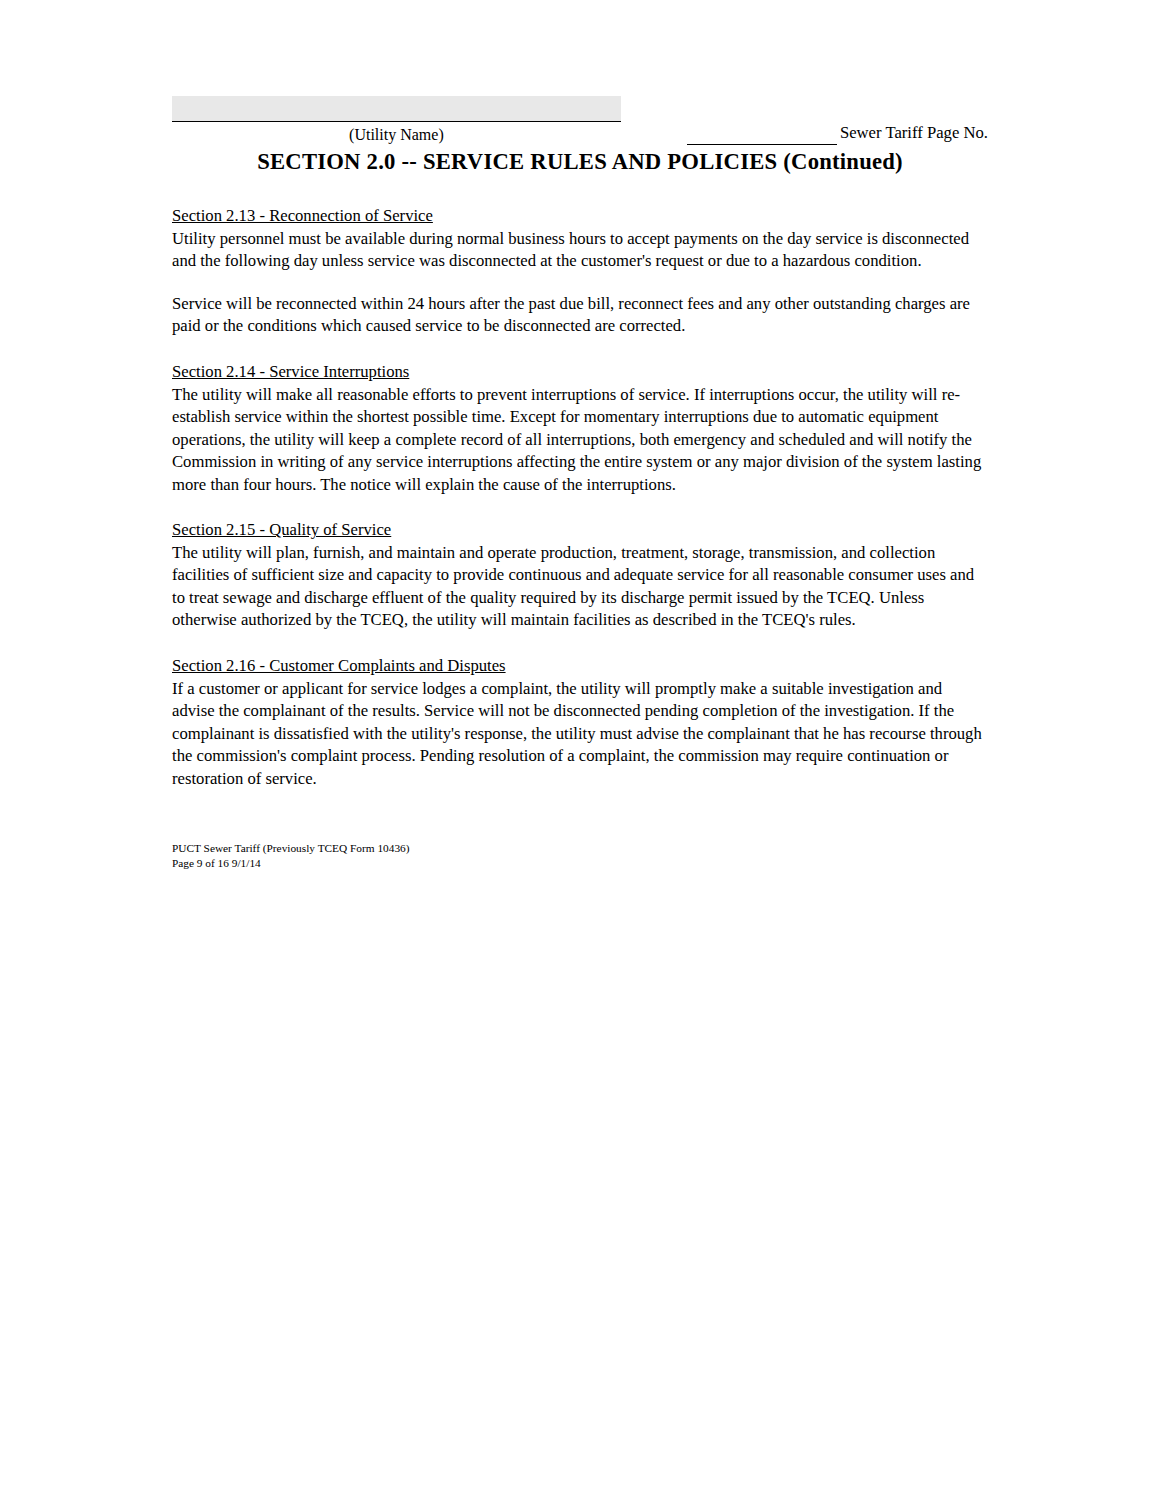(Utility Name)
Sewer Tariff Page No.
SECTION 2.0 -- SERVICE RULES AND POLICIES (Continued)
Section 2.13 - Reconnection of Service
Utility personnel must be available during normal business hours to accept payments on the day service is disconnected and the following day unless service was disconnected at the customer's request or due to a hazardous condition.
Service will be reconnected within 24 hours after the past due bill, reconnect fees and any other outstanding charges are paid or the conditions which caused service to be disconnected are corrected.
Section 2.14 - Service Interruptions
The utility will make all reasonable efforts to prevent interruptions of service. If interruptions occur, the utility will re-establish service within the shortest possible time. Except for momentary interruptions due to automatic equipment operations, the utility will keep a complete record of all interruptions, both emergency and scheduled and will notify the Commission in writing of any service interruptions affecting the entire system or any major division of the system lasting more than four hours. The notice will explain the cause of the interruptions.
Section 2.15 - Quality of Service
The utility will plan, furnish, and maintain and operate production, treatment, storage, transmission, and collection facilities of sufficient size and capacity to provide continuous and adequate service for all reasonable consumer uses and to treat sewage and discharge effluent of the quality required by its discharge permit issued by the TCEQ. Unless otherwise authorized by the TCEQ, the utility will maintain facilities as described in the TCEQ's rules.
Section 2.16 - Customer Complaints and Disputes
If a customer or applicant for service lodges a complaint, the utility will promptly make a suitable investigation and advise the complainant of the results. Service will not be disconnected pending completion of the investigation. If the complainant is dissatisfied with the utility's response, the utility must advise the complainant that he has recourse through the commission's complaint process. Pending resolution of a complaint, the commission may require continuation or restoration of service.
PUCT Sewer Tariff (Previously TCEQ Form 10436)
Page 9 of 16 9/1/14